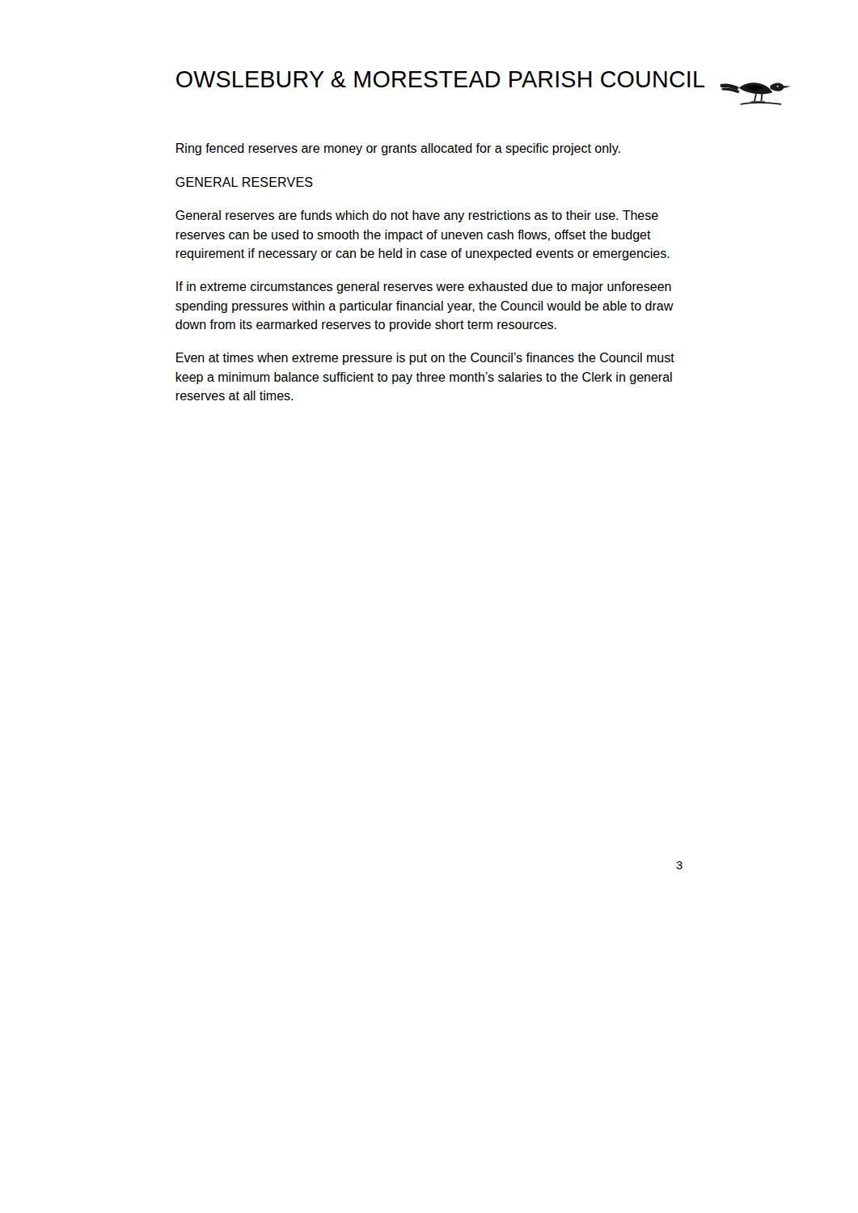OWSLEBURY & MORESTEAD PARISH COUNCIL
Ring fenced reserves are money or grants allocated for a specific project only.
GENERAL RESERVES
General reserves are funds which do not have any restrictions as to their use. These reserves can be used to smooth the impact of uneven cash flows, offset the budget requirement if necessary or can be held in case of unexpected events or emergencies.
If in extreme circumstances general reserves were exhausted due to major unforeseen spending pressures within a particular financial year, the Council would be able to draw down from its earmarked reserves to provide short term resources.
Even at times when extreme pressure is put on the Council’s finances the Council must keep a minimum balance sufficient to pay three month’s salaries to the Clerk in general reserves at all times.
3